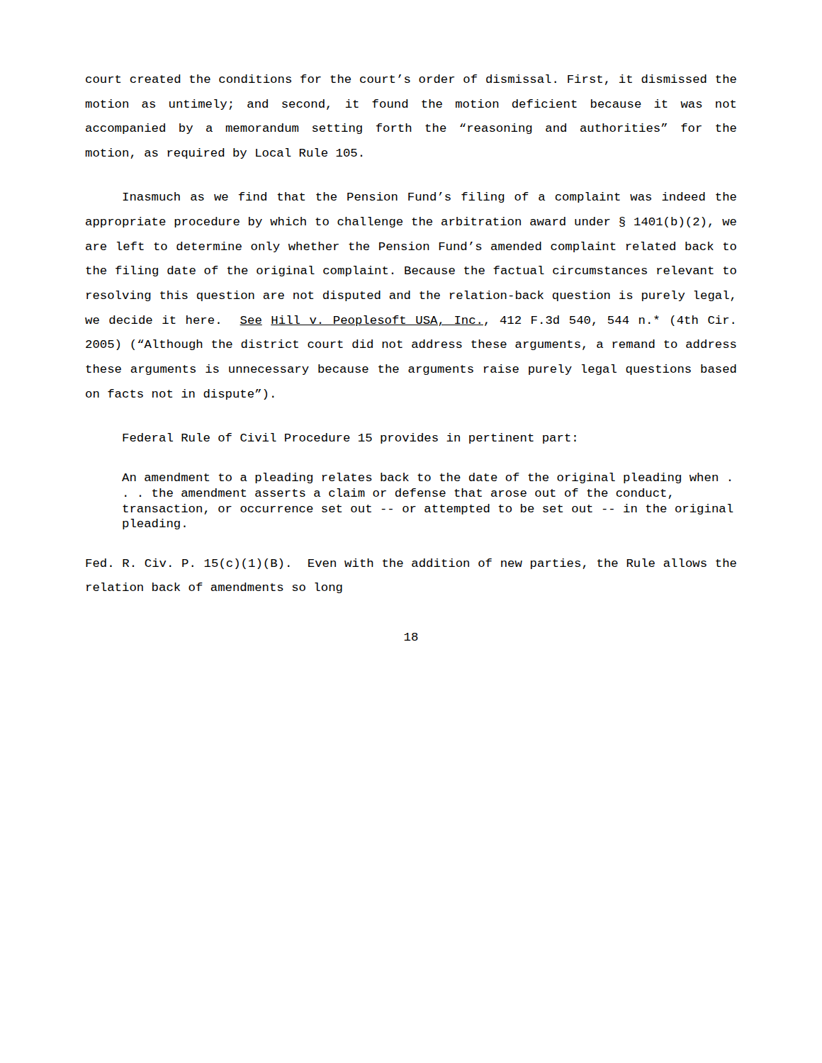court created the conditions for the court’s order of dismissal. First, it dismissed the motion as untimely; and second, it found the motion deficient because it was not accompanied by a memorandum setting forth the “reasoning and authorities” for the motion, as required by Local Rule 105.
Inasmuch as we find that the Pension Fund’s filing of a complaint was indeed the appropriate procedure by which to challenge the arbitration award under § 1401(b)(2), we are left to determine only whether the Pension Fund’s amended complaint related back to the filing date of the original complaint. Because the factual circumstances relevant to resolving this question are not disputed and the relation-back question is purely legal, we decide it here. See Hill v. Peoplesoft USA, Inc., 412 F.3d 540, 544 n.* (4th Cir. 2005) (“Although the district court did not address these arguments, a remand to address these arguments is unnecessary because the arguments raise purely legal questions based on facts not in dispute”).
Federal Rule of Civil Procedure 15 provides in pertinent part:
An amendment to a pleading relates back to the date of the original pleading when . . . the amendment asserts a claim or defense that arose out of the conduct, transaction, or occurrence set out -- or attempted to be set out -- in the original pleading.
Fed. R. Civ. P. 15(c)(1)(B). Even with the addition of new parties, the Rule allows the relation back of amendments so long
18